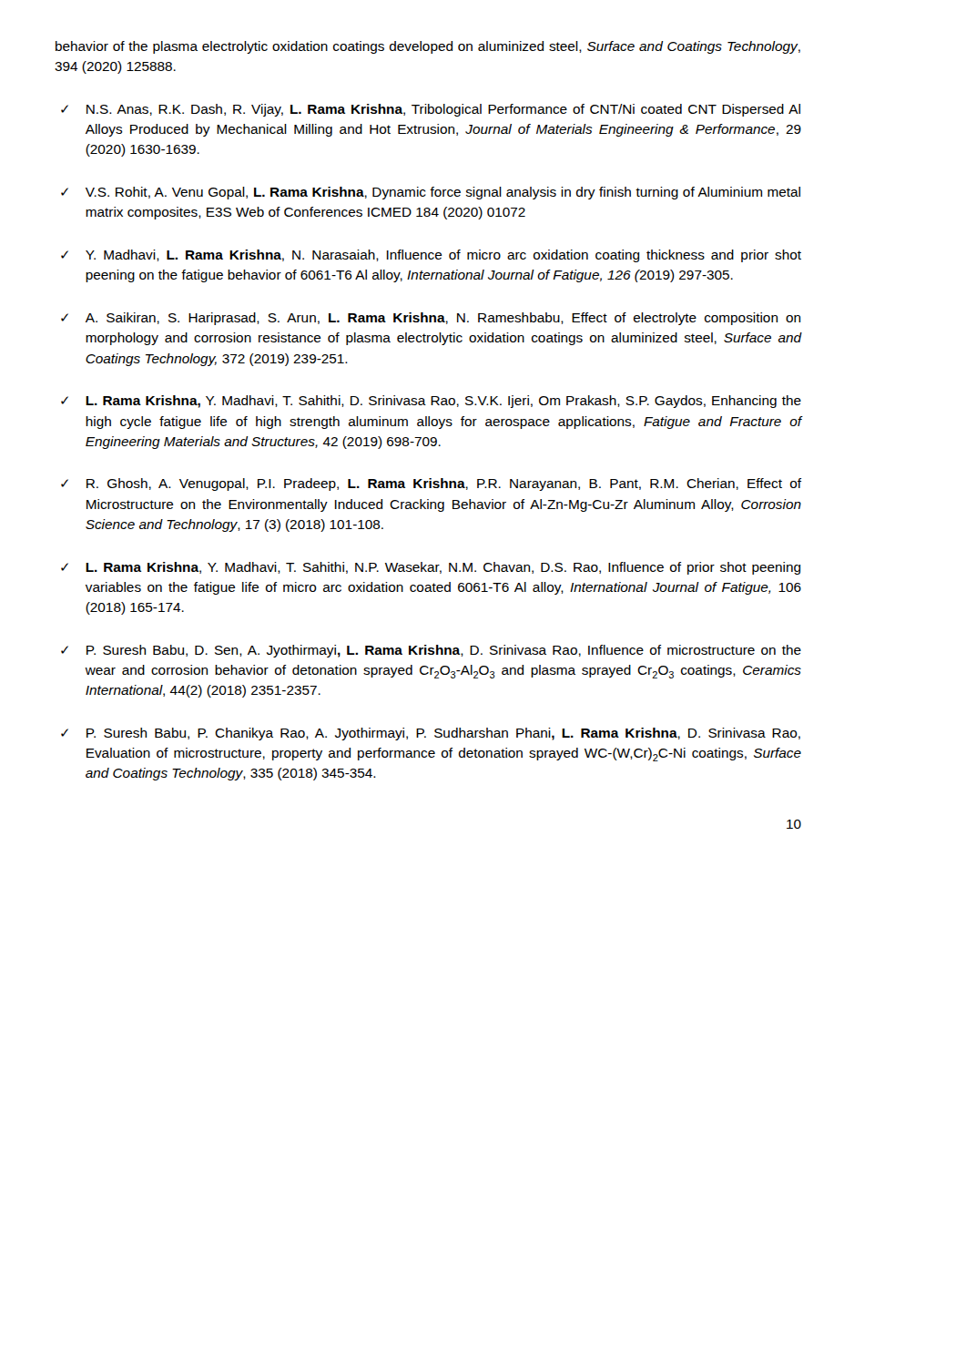behavior of the plasma electrolytic oxidation coatings developed on aluminized steel, Surface and Coatings Technology, 394 (2020) 125888.
N.S. Anas, R.K. Dash, R. Vijay, L. Rama Krishna, Tribological Performance of CNT/Ni coated CNT Dispersed Al Alloys Produced by Mechanical Milling and Hot Extrusion, Journal of Materials Engineering & Performance, 29 (2020) 1630-1639.
V.S. Rohit, A. Venu Gopal, L. Rama Krishna, Dynamic force signal analysis in dry finish turning of Aluminium metal matrix composites, E3S Web of Conferences ICMED 184 (2020) 01072
Y. Madhavi, L. Rama Krishna, N. Narasaiah, Influence of micro arc oxidation coating thickness and prior shot peening on the fatigue behavior of 6061-T6 Al alloy, International Journal of Fatigue, 126 (2019) 297-305.
A. Saikiran, S. Hariprasad, S. Arun, L. Rama Krishna, N. Rameshbabu, Effect of electrolyte composition on morphology and corrosion resistance of plasma electrolytic oxidation coatings on aluminized steel, Surface and Coatings Technology, 372 (2019) 239-251.
L. Rama Krishna, Y. Madhavi, T. Sahithi, D. Srinivasa Rao, S.V.K. Ijeri, Om Prakash, S.P. Gaydos, Enhancing the high cycle fatigue life of high strength aluminum alloys for aerospace applications, Fatigue and Fracture of Engineering Materials and Structures, 42 (2019) 698-709.
R. Ghosh, A. Venugopal, P.I. Pradeep, L. Rama Krishna, P.R. Narayanan, B. Pant, R.M. Cherian, Effect of Microstructure on the Environmentally Induced Cracking Behavior of Al-Zn-Mg-Cu-Zr Aluminum Alloy, Corrosion Science and Technology, 17 (3) (2018) 101-108.
L. Rama Krishna, Y. Madhavi, T. Sahithi, N.P. Wasekar, N.M. Chavan, D.S. Rao, Influence of prior shot peening variables on the fatigue life of micro arc oxidation coated 6061-T6 Al alloy, International Journal of Fatigue, 106 (2018) 165-174.
P. Suresh Babu, D. Sen, A. Jyothirmayi, L. Rama Krishna, D. Srinivasa Rao, Influence of microstructure on the wear and corrosion behavior of detonation sprayed Cr2O3-Al2O3 and plasma sprayed Cr2O3 coatings, Ceramics International, 44(2) (2018) 2351-2357.
P. Suresh Babu, P. Chanikya Rao, A. Jyothirmayi, P. Sudharshan Phani, L. Rama Krishna, D. Srinivasa Rao, Evaluation of microstructure, property and performance of detonation sprayed WC-(W,Cr)2C-Ni coatings, Surface and Coatings Technology, 335 (2018) 345-354.
10